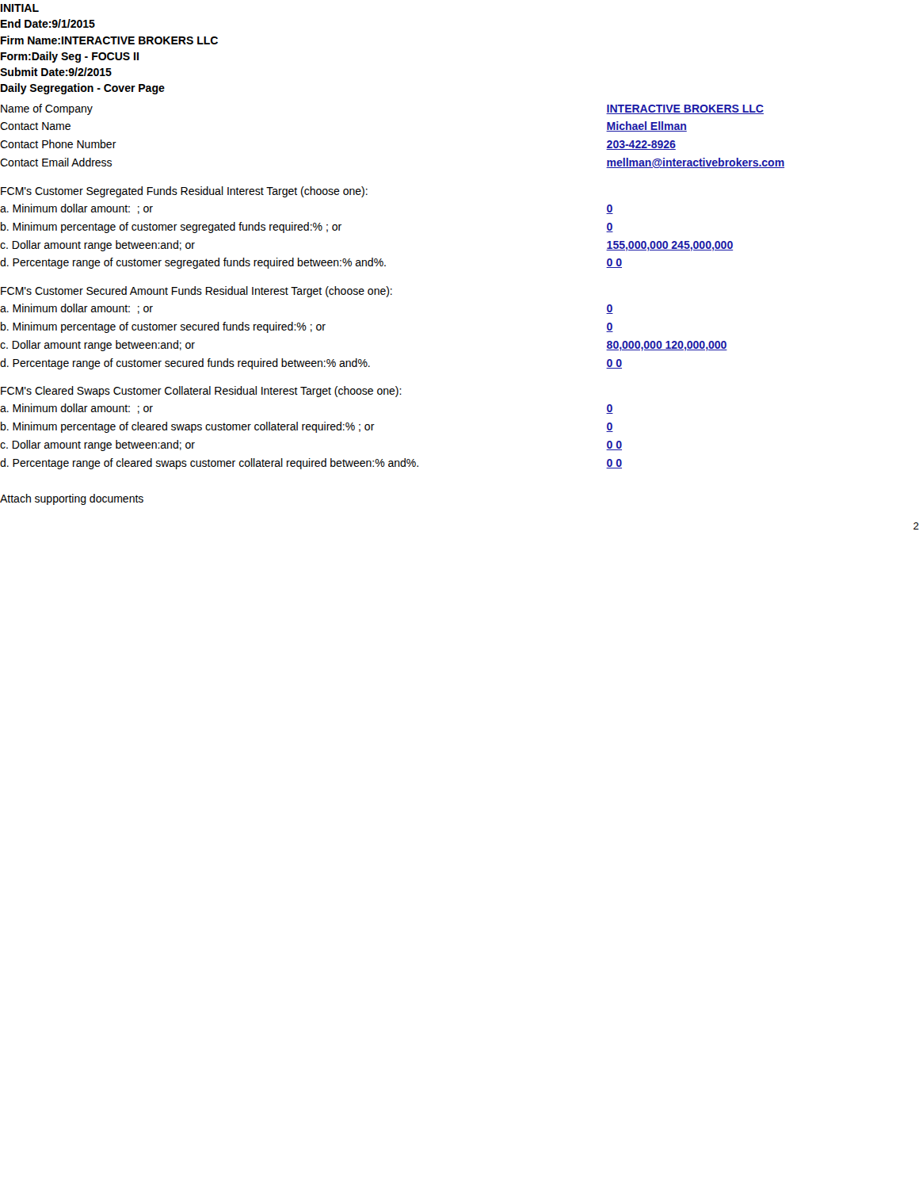INITIAL
End Date:9/1/2015
Firm Name:INTERACTIVE BROKERS LLC
Form:Daily Seg - FOCUS II
Submit Date:9/2/2015
Daily Segregation - Cover Page
| Name of Company | INTERACTIVE BROKERS LLC |
| Contact Name | Michael Ellman |
| Contact Phone Number | 203-422-8926 |
| Contact Email Address | mellman@interactivebrokers.com |
FCM's Customer Segregated Funds Residual Interest Target (choose one):
| a. Minimum dollar amount: ; or | 0 |
| b. Minimum percentage of customer segregated funds required:% ; or | 0 |
| c. Dollar amount range between:and; or | 155,000,000 245,000,000 |
| d. Percentage range of customer segregated funds required between:% and%. | 0 0 |
FCM's Customer Secured Amount Funds Residual Interest Target (choose one):
| a. Minimum dollar amount: ; or | 0 |
| b. Minimum percentage of customer secured funds required:% ; or | 0 |
| c. Dollar amount range between:and; or | 80,000,000 120,000,000 |
| d. Percentage range of customer secured funds required between:% and%. | 0 0 |
FCM's Cleared Swaps Customer Collateral Residual Interest Target (choose one):
| a. Minimum dollar amount: ; or | 0 |
| b. Minimum percentage of cleared swaps customer collateral required:% ; or | 0 |
| c. Dollar amount range between:and; or | 0 0 |
| d. Percentage range of cleared swaps customer collateral required between:% and%. | 0 0 |
Attach supporting documents
2